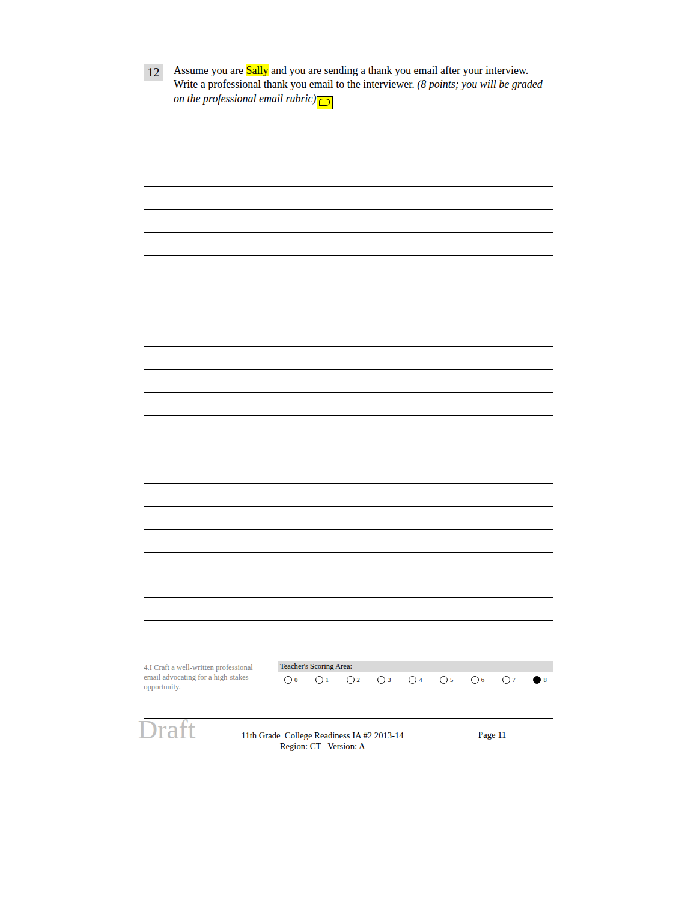12
Assume you are Sally and you are sending a thank you email after your interview. Write a professional thank you email to the interviewer. (8 points; you will be graded on the professional email rubric)
4.I Craft a well-written professional email advocating for a high-stakes opportunity.
Teacher's Scoring Area:
0 1 2 3 4 5 6 7 8
Draft
11th Grade College Readiness IA #2 2013-14 Region: CT Version: A
Page 11